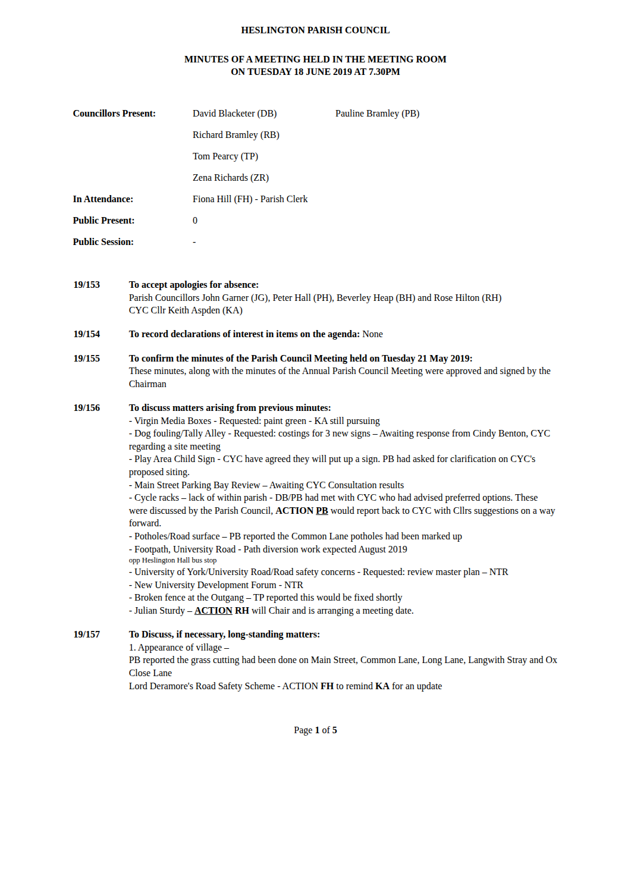Heslington Parish Council
Minutes of a Meeting held in the Meeting Room
on Tuesday 18 June 2019 at 7.30pm
| Councillors Present: | David Blacketer (DB) | Pauline Bramley (PB) |
| | Richard Bramley (RB) | |
| | Tom Pearcy (TP) |
| | Zena Richards (ZR) |
| In Attendance: | Fiona Hill (FH) - Parish Clerk |
| Public Present: | 0 |
| Public Session: | - |
| 19/153 | To accept apologies for absence: Parish Councillors John Garner (JG), Peter Hall (PH), Beverley Heap (BH) and Rose Hilton (RH) CYC Cllr Keith Aspden (KA) |
| 19/154 | To record declarations of interest in items on the agenda: None |
| 19/155 | To confirm the minutes of the Parish Council Meeting held on Tuesday 21 May 2019: These minutes, along with the minutes of the Annual Parish Council Meeting were approved and signed by the Chairman |
| 19/156 | To discuss matters arising from previous minutes: - Virgin Media Boxes - Requested: paint green - KA still pursuing - Dog fouling/Tally Alley - Requested: costings for 3 new signs – Awaiting response from Cindy Benton, CYC regarding a site meeting - Play Area Child Sign - CYC have agreed they will put up a sign. PB had asked for clarification on CYC's proposed siting. - Main Street Parking Bay Review – Awaiting CYC Consultation results - Cycle racks – lack of within parish - DB/PB had met with CYC who had advised preferred options. These were discussed by the Parish Council, ACTION PB would report back to CYC with Cllrs suggestions on a way forward. - Potholes/Road surface – PB reported the Common Lane potholes had been marked up - Footpath, University Road - Path diversion work expected August 2019 opp Heslington Hall bus stop - University of York/University Road/Road safety concerns - Requested: review master plan – NTR - New University Development Forum - NTR - Broken fence at the Outgang – TP reported this would be fixed shortly - Julian Sturdy – ACTION RH will Chair and is arranging a meeting date. |
| 19/157 | To Discuss, if necessary, long-standing matters: 1. Appearance of village – PB reported the grass cutting had been done on Main Street, Common Lane, Long Lane, Langwith Stray and Ox Close Lane Lord Deramore's Road Safety Scheme - ACTION FH to remind KA for an update |
Page 1 of 5